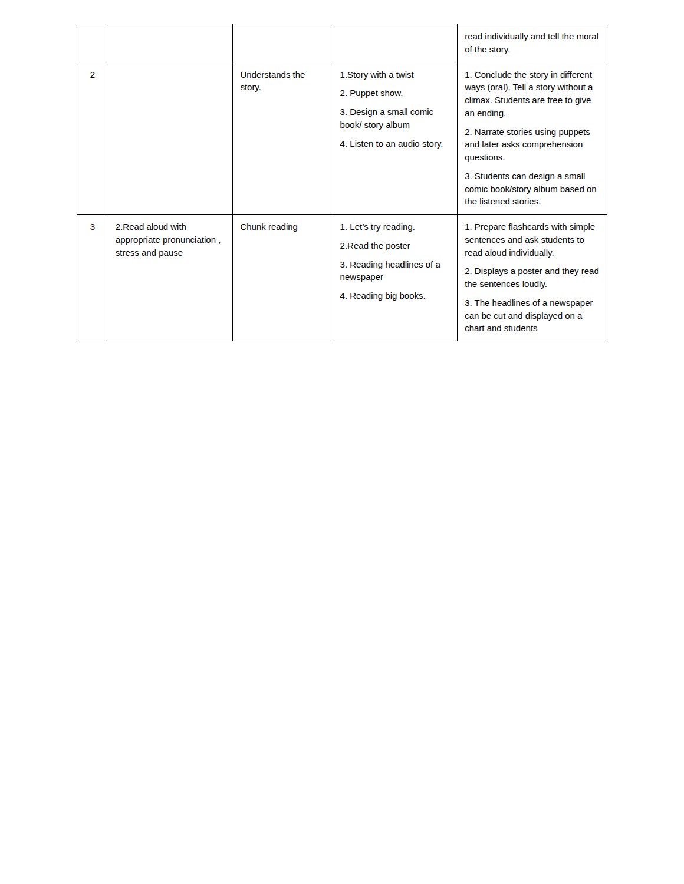| | | | | read individually and tell the moral of the story. |
| 2 | | Understands the story. | 1.Story with a twist 2. Puppet show. 3. Design a small comic book/ story album 4. Listen to an audio story. | 1. Conclude the story in different ways (oral). Tell a story without a climax. Students are free to give an ending. 2. Narrate stories using puppets and later asks comprehension questions. 3. Students can design a small comic book/story album based on the listened stories. |
| 3 | 2.Read aloud with appropriate pronunciation , stress and pause | Chunk reading | 1. Let’s try reading. 2.Read the poster 3. Reading headlines of a newspaper 4. Reading big books. | 1. Prepare flashcards with simple sentences and ask students to read aloud individually. 2. Displays a poster and they read the sentences loudly. 3. The headlines of a newspaper can be cut and displayed on a chart and students |